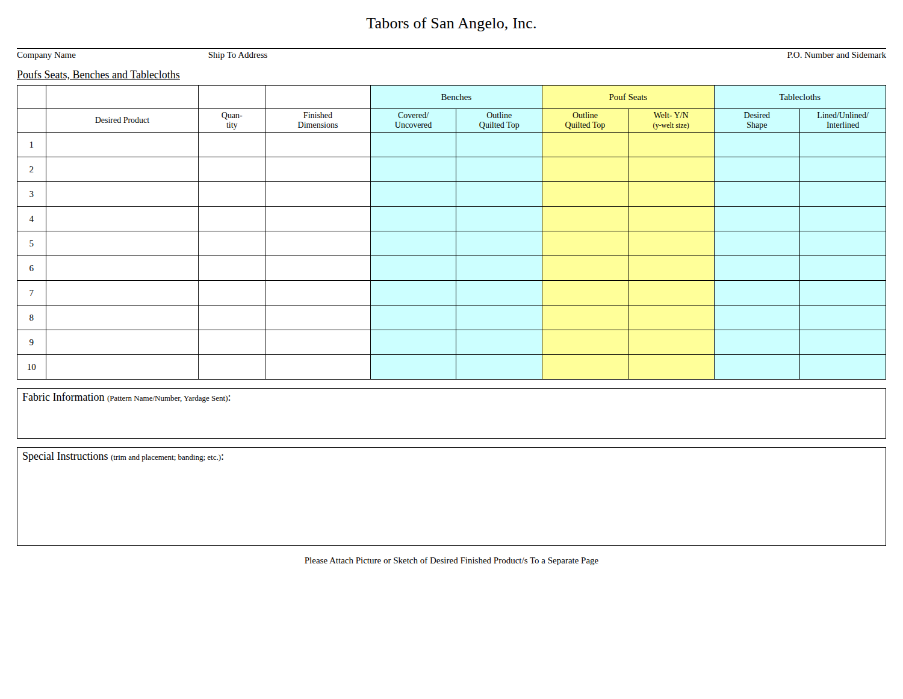Tabors of San Angelo, Inc.
| Company Name | Ship To Address | P.O. Number and Sidemark |
Poufs Seats, Benches and Tablecloths
| | | | | Benches | Pouf Seats | Tablecloths |
| --- | --- | --- | --- | --- | --- | --- |
| | Desired Product | Quan- tity | Finished Dimensions | Covered/ Uncovered | Outline Quilted Top | Outline Quilted Top | Welt- Y/N (y-welt size) | Desired Shape | Lined/Unlined/ Interlined |
| 1 | | | | | | | | | |
| 2 | | | | | | | | | |
| 3 | | | | | | | | | |
| 4 | | | | | | | | | |
| 5 | | | | | | | | | |
| 6 | | | | | | | | | |
| 7 | | | | | | | | | |
| 8 | | | | | | | | | |
| 9 | | | | | | | | | |
| 10 | | | | | | | | | |
Fabric Information (Pattern Name/Number, Yardage Sent):
Special Instructions (trim and placement; banding; etc.):
Please Attach Picture or Sketch of Desired Finished Product/s To a Separate Page